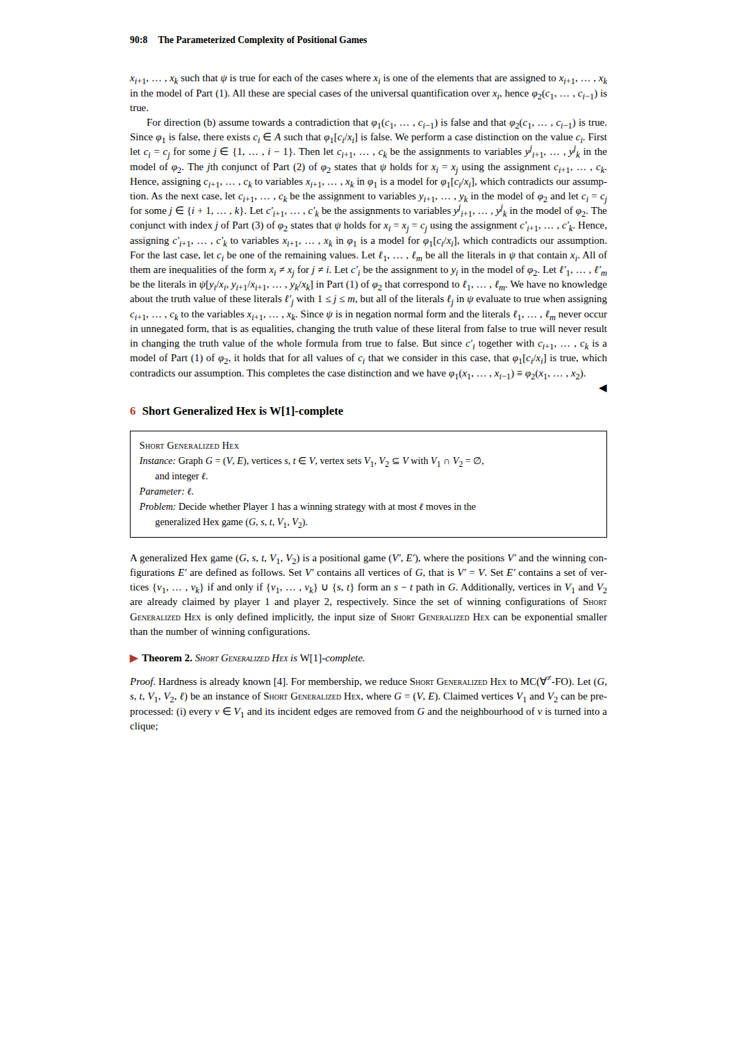90:8 The Parameterized Complexity of Positional Games
xi+1, … , xk such that ψ is true for each of the cases where xi is one of the elements that are assigned to xi+1, … , xk in the model of Part (1). All these are special cases of the universal quantification over xi, hence φ2(c1, … , ci−1) is true.
For direction (b) assume towards a contradiction that φ1(c1, … , ci−1) is false and that φ2(c1, … , ci−1) is true. Since φ1 is false, there exists ci ∈ A such that φ1[ci/xi] is false. We perform a case distinction on the value ci. First let ci = cj for some j ∈ {1, … , i − 1}. Then let ci+1, … , ck be the assignments to variables yji+1, … , yjk in the model of φ2. The jth conjunct of Part (2) of φ2 states that ψ holds for xi = xj using the assignment ci+1, … , ck. Hence, assigning ci+1, … , ck to variables xi+1, … , xk in φ1 is a model for φ1[ci/xi], which contradicts our assumption. As the next case, let ci+1, … , ck be the assignment to variables yi+1, … , yk in the model of φ2 and let ci = cj for some j ∈ {i + 1, … , k}. Let c′i+1, … , c′k be the assignments to variables yji+1, … , yjk in the model of φ2. The conjunct with index j of Part (3) of φ2 states that ψ holds for xi = xj = cj using the assignment c′i+1, … , c′k. Hence, assigning c′i+1, … , c′k to variables xi+1, … , xk in φ1 is a model for φ1[ci/xi], which contradicts our assumption. For the last case, let ci be one of the remaining values. Let ℓ1, … , ℓm be all the literals in ψ that contain xi. All of them are inequalities of the form xi ≠ xj for j ≠ i. Let c′i be the assignment to yi in the model of φ2. Let ℓ′1, … , ℓ′m be the literals in ψ[yi/xi, yi+1/xi+1, … , yk/xk] in Part (1) of φ2 that correspond to ℓ1, … , ℓm. We have no knowledge about the truth value of these literals ℓ′j with 1 ≤ j ≤ m, but all of the literals ℓj in ψ evaluate to true when assigning ci+1, … , ck to the variables xi+1, … , xk. Since ψ is in negation normal form and the literals ℓ1, … , ℓm never occur in unnegated form, that is as equalities, changing the truth value of these literal from false to true will never result in changing the truth value of the whole formula from true to false. But since c′i together with ci+1, … , ck is a model of Part (1) of φ2, it holds that for all values of ci that we consider in this case, that φ1[ci/xi] is true, which contradicts our assumption. This completes the case distinction and we have φ1(x1, … , xi−1) ≡ φ2(x1, … , x2). ◀
6 Short Generalized Hex is W[1]-complete
Short Generalized Hex
Instance: Graph G = (V, E), vertices s, t ∈ V, vertex sets V1, V2 ⊆ V with V1 ∩ V2 = ∅,
and integer ℓ.
Parameter: ℓ.
Problem: Decide whether Player 1 has a winning strategy with at most ℓ moves in the
generalized Hex game (G, s, t, V1, V2).
A generalized Hex game (G, s, t, V1, V2) is a positional game (V′, E′), where the positions V′ and the winning configurations E′ are defined as follows. Set V′ contains all vertices of G, that is V′ = V. Set E′ contains a set of vertices {v1, … , vk} if and only if {v1, … , vk} ∪ {s, t} form an s − t path in G. Additionally, vertices in V1 and V2 are already claimed by player 1 and player 2, respectively. Since the set of winning configurations of Short Generalized Hex is only defined implicitly, the input size of Short Generalized Hex can be exponential smaller than the number of winning configurations.
▶Theorem 2. Short Generalized Hex is W[1]-complete.
Proof. Hardness is already known [4]. For membership, we reduce Short Generalized Hex to MC(∀≠-FO). Let (G, s, t, V1, V2, ℓ) be an instance of Short Generalized Hex, where G = (V, E). Claimed vertices V1 and V2 can be preprocessed: (i) every v ∈ V1 and its incident edges are removed from G and the neighbourhood of v is turned into a clique;